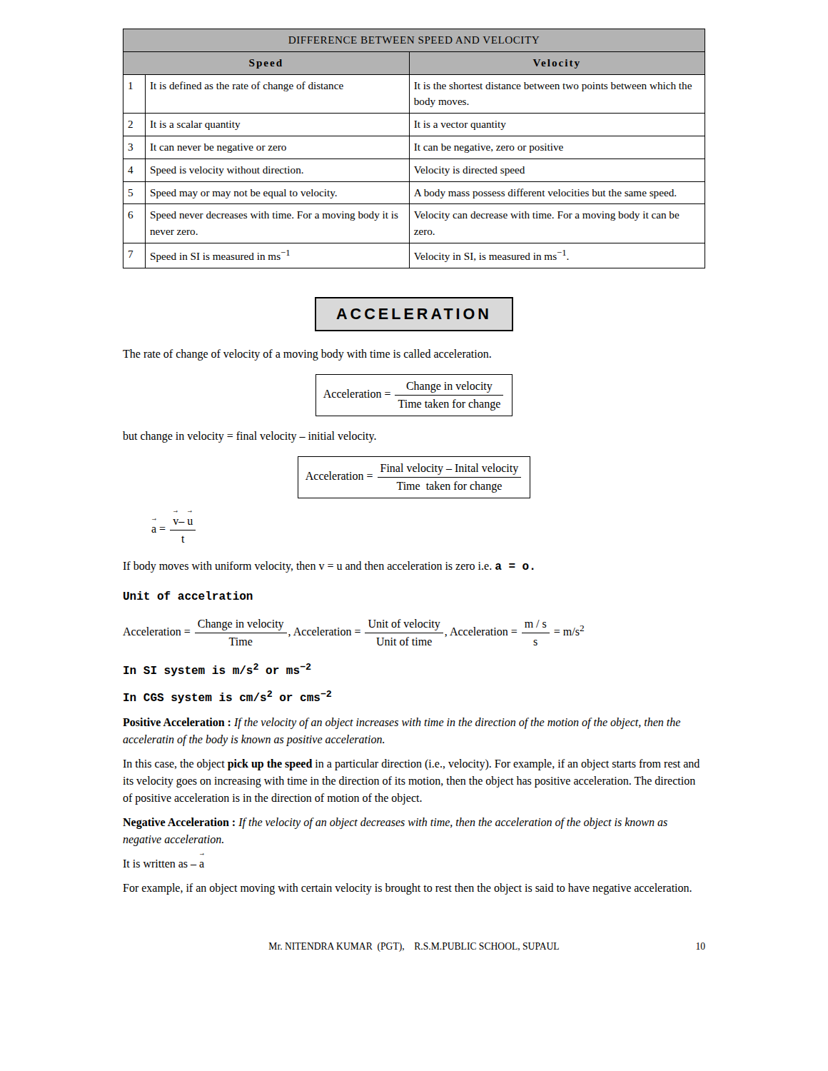DIFFERENCE BETWEEN SPEED AND VELOCITY
| Speed | Velocity |
| --- | --- |
| 1 | It is defined as the rate of change of distance | It is the shortest distance between two points between which the body moves. |
| 2 | It is a scalar quantity | It is a vector quantity |
| 3 | It can never be negative or zero | It can be negative, zero or positive |
| 4 | Speed is velocity without direction. | Velocity is directed speed |
| 5 | Speed may or may not be equal to velocity. | A body mass possess different velocities but the same speed. |
| 6 | Speed never decreases with time. For a moving body it is never zero. | Velocity can decrease with time. For a moving body it can be zero. |
| 7 | Speed in SI is measured in ms −1 | Velocity in SI, is measured in ms −1 . |
ACCELERATION
The rate of change of velocity of a moving body with time is called acceleration.
Acceleration = Change in velocity Time taken for change
but change in velocity = final velocity – initial velocity.
Acceleration = Final velocity – Inital velocity Time taken for change
a = v– u t
If body moves with uniform velocity, then v = u and then acceleration is zero i.e. a = o.
Unit of accelration
Acceleration = Change in velocity Time , Acceleration = Unit of velocity Unit of time , Acceleration = m / s s = m/s2
In SI system is m/s2 or ms−2
In CGS system is cm/s2 or cms−2
Positive Acceleration : If the velocity of an object increases with time in the direction of the motion of the object, then the acceleratin of the body is known as positive acceleration.
In this case, the object pick up the speed in a particular direction (i.e., velocity). For example, if an object starts from rest and its velocity goes on increasing with time in the direction of its motion, then the object has positive acceleration. The direction of positive acceleration is in the direction of motion of the object.
Negative Acceleration : If the velocity of an object decreases with time, then the acceleration of the object is known as negative acceleration.
It is written as – a
For example, if an object moving with certain velocity is brought to rest then the object is said to have negative acceleration.
Mr. NITENDRA KUMAR (PGT), R.S.M.PUBLIC SCHOOL, SUPAUL 10